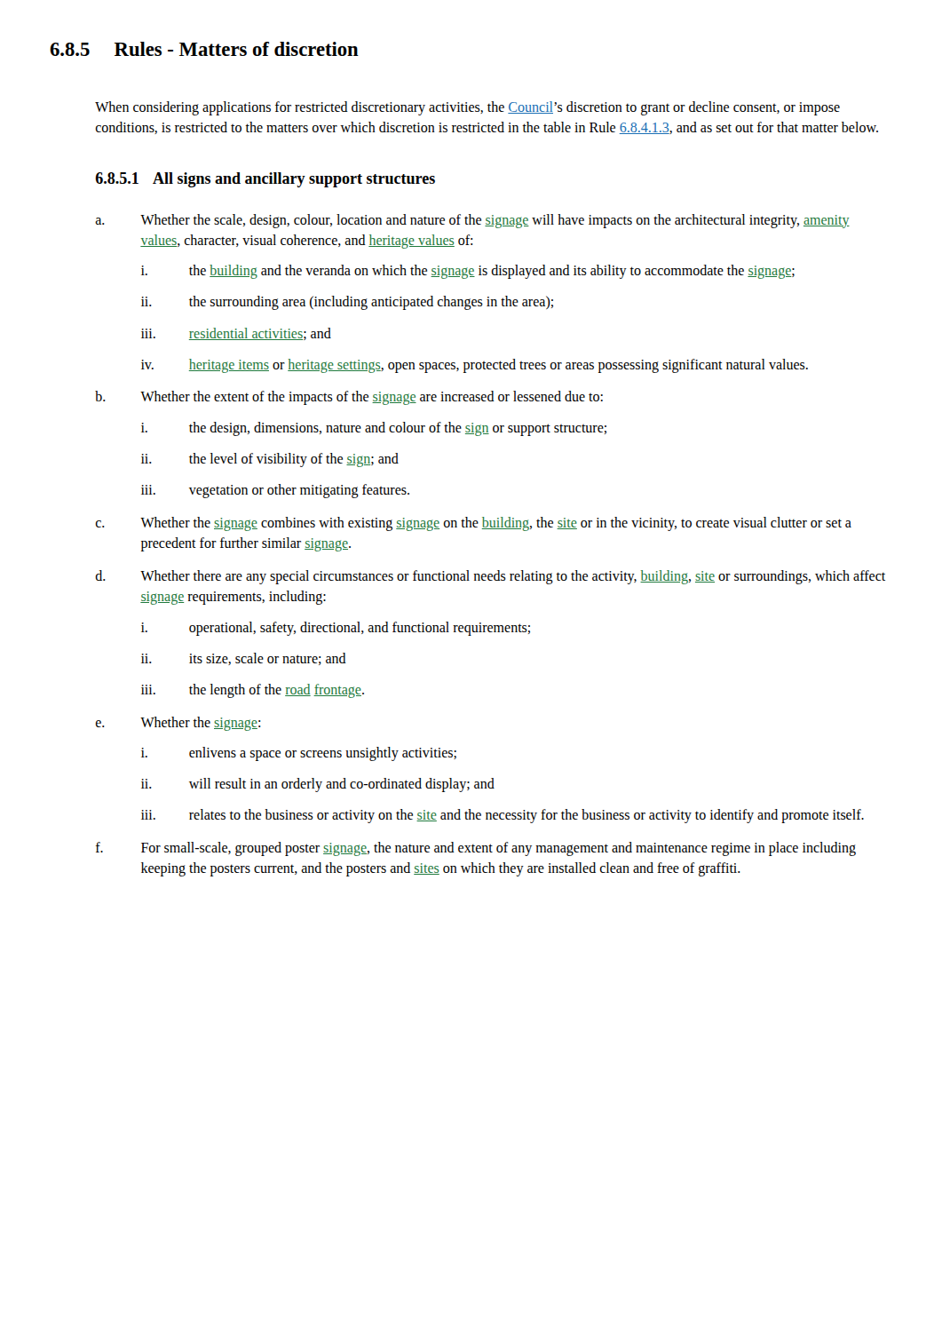6.8.5 Rules - Matters of discretion
When considering applications for restricted discretionary activities, the Council’s discretion to grant or decline consent, or impose conditions, is restricted to the matters over which discretion is restricted in the table in Rule 6.8.4.1.3, and as set out for that matter below.
6.8.5.1 All signs and ancillary support structures
a. Whether the scale, design, colour, location and nature of the signage will have impacts on the architectural integrity, amenity values, character, visual coherence, and heritage values of:
i. the building and the veranda on which the signage is displayed and its ability to accommodate the signage;
ii. the surrounding area (including anticipated changes in the area);
iii. residential activities; and
iv. heritage items or heritage settings, open spaces, protected trees or areas possessing significant natural values.
b. Whether the extent of the impacts of the signage are increased or lessened due to:
i. the design, dimensions, nature and colour of the sign or support structure;
ii. the level of visibility of the sign; and
iii. vegetation or other mitigating features.
c. Whether the signage combines with existing signage on the building, the site or in the vicinity, to create visual clutter or set a precedent for further similar signage.
d. Whether there are any special circumstances or functional needs relating to the activity, building, site or surroundings, which affect signage requirements, including:
i. operational, safety, directional, and functional requirements;
ii. its size, scale or nature; and
iii. the length of the road frontage.
e. Whether the signage:
i. enlivens a space or screens unsightly activities;
ii. will result in an orderly and co-ordinated display; and
iii. relates to the business or activity on the site and the necessity for the business or activity to identify and promote itself.
f. For small-scale, grouped poster signage, the nature and extent of any management and maintenance regime in place including keeping the posters current, and the posters and sites on which they are installed clean and free of graffiti.